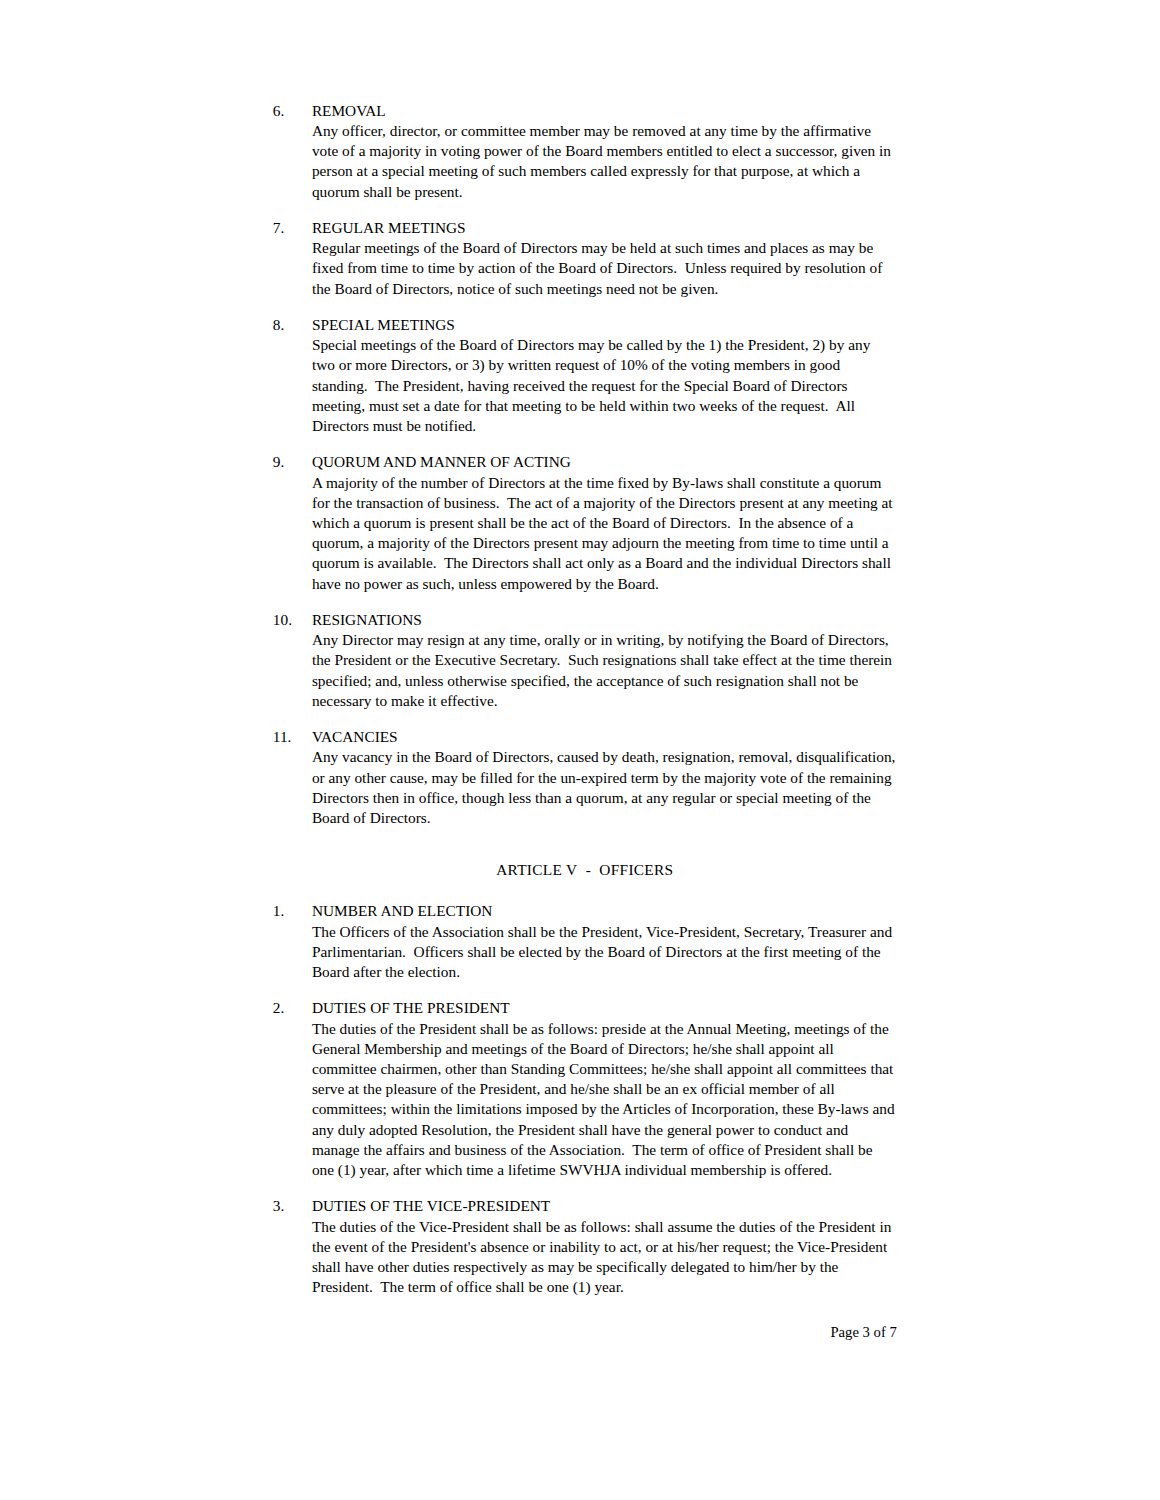6. REMOVAL Any officer, director, or committee member may be removed at any time by the affirmative vote of a majority in voting power of the Board members entitled to elect a successor, given in person at a special meeting of such members called expressly for that purpose, at which a quorum shall be present.
7. REGULAR MEETINGS Regular meetings of the Board of Directors may be held at such times and places as may be fixed from time to time by action of the Board of Directors. Unless required by resolution of the Board of Directors, notice of such meetings need not be given.
8. SPECIAL MEETINGS Special meetings of the Board of Directors may be called by the 1) the President, 2) by any two or more Directors, or 3) by written request of 10% of the voting members in good standing. The President, having received the request for the Special Board of Directors meeting, must set a date for that meeting to be held within two weeks of the request. All Directors must be notified.
9. QUORUM AND MANNER OF ACTING A majority of the number of Directors at the time fixed by By-laws shall constitute a quorum for the transaction of business. The act of a majority of the Directors present at any meeting at which a quorum is present shall be the act of the Board of Directors. In the absence of a quorum, a majority of the Directors present may adjourn the meeting from time to time until a quorum is available. The Directors shall act only as a Board and the individual Directors shall have no power as such, unless empowered by the Board.
10. RESIGNATIONS Any Director may resign at any time, orally or in writing, by notifying the Board of Directors, the President or the Executive Secretary. Such resignations shall take effect at the time therein specified; and, unless otherwise specified, the acceptance of such resignation shall not be necessary to make it effective.
11. VACANCIES Any vacancy in the Board of Directors, caused by death, resignation, removal, disqualification, or any other cause, may be filled for the un-expired term by the majority vote of the remaining Directors then in office, though less than a quorum, at any regular or special meeting of the Board of Directors.
ARTICLE V - OFFICERS
1. NUMBER AND ELECTION The Officers of the Association shall be the President, Vice-President, Secretary, Treasurer and Parlimentarian. Officers shall be elected by the Board of Directors at the first meeting of the Board after the election.
2. DUTIES OF THE PRESIDENT The duties of the President shall be as follows: preside at the Annual Meeting, meetings of the General Membership and meetings of the Board of Directors; he/she shall appoint all committee chairmen, other than Standing Committees; he/she shall appoint all committees that serve at the pleasure of the President, and he/she shall be an ex official member of all committees; within the limitations imposed by the Articles of Incorporation, these By-laws and any duly adopted Resolution, the President shall have the general power to conduct and manage the affairs and business of the Association. The term of office of President shall be one (1) year, after which time a lifetime SWVHJA individual membership is offered.
3. DUTIES OF THE VICE-PRESIDENT The duties of the Vice-President shall be as follows: shall assume the duties of the President in the event of the President's absence or inability to act, or at his/her request; the Vice-President shall have other duties respectively as may be specifically delegated to him/her by the President. The term of office shall be one (1) year.
Page 3 of 7